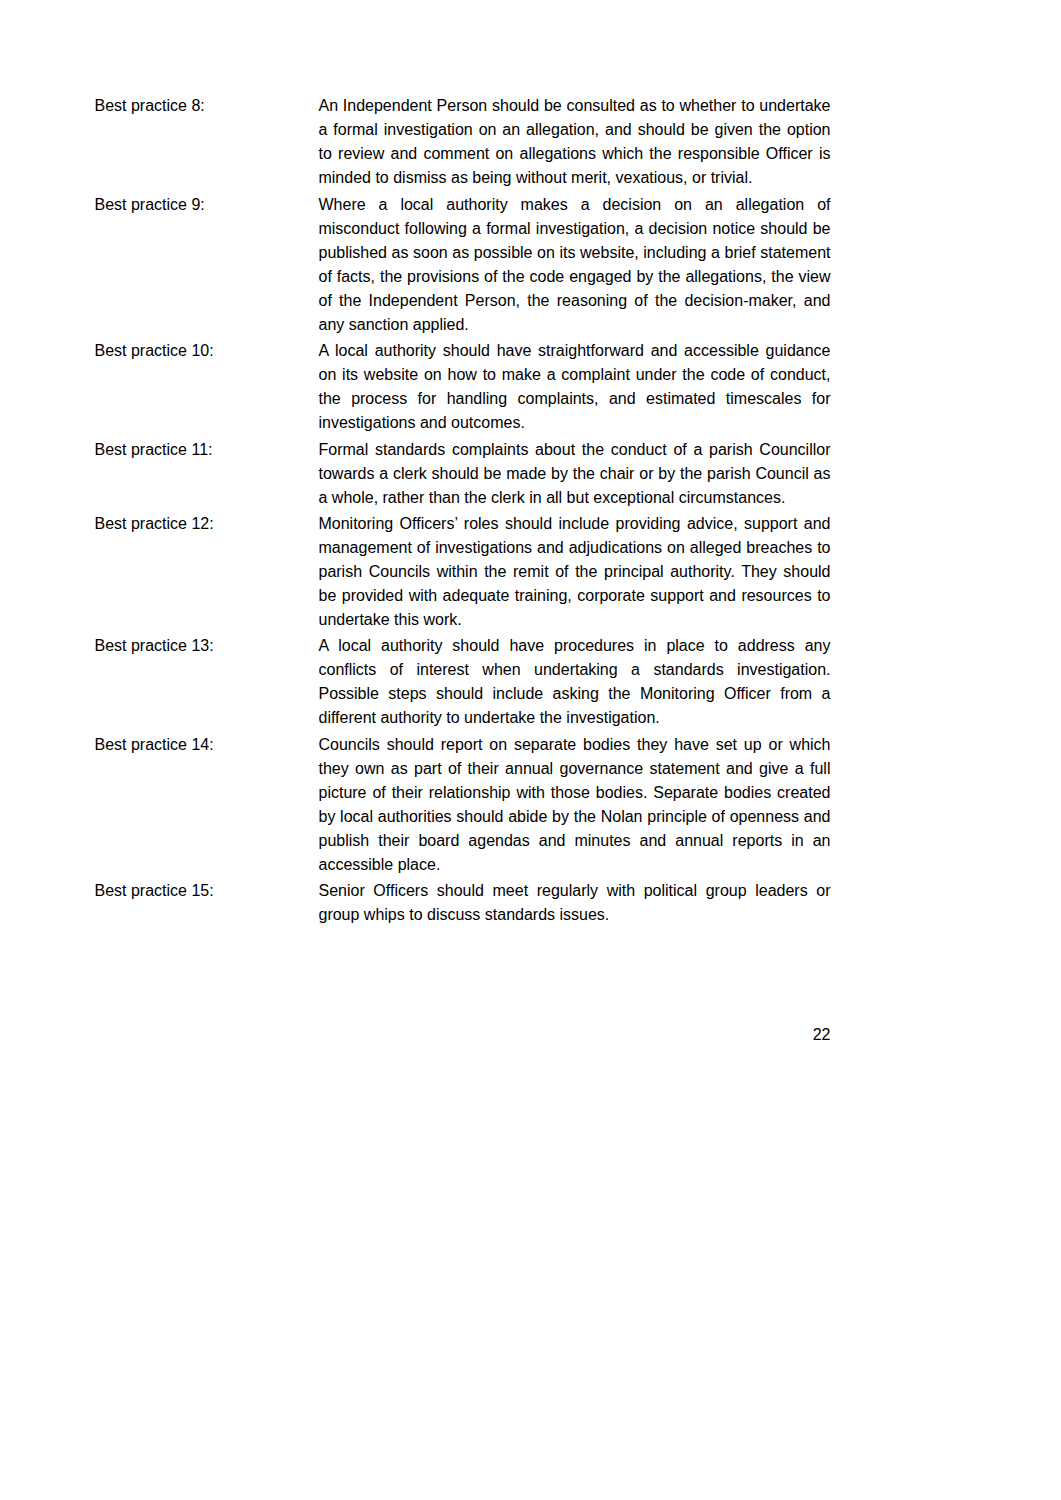Best practice 8:
An Independent Person should be consulted as to whether to undertake a formal investigation on an allegation, and should be given the option to review and comment on allegations which the responsible Officer is minded to dismiss as being without merit, vexatious, or trivial.
Best practice 9:
Where a local authority makes a decision on an allegation of misconduct following a formal investigation, a decision notice should be published as soon as possible on its website, including a brief statement of facts, the provisions of the code engaged by the allegations, the view of the Independent Person, the reasoning of the decision-maker, and any sanction applied.
Best practice 10:
A local authority should have straightforward and accessible guidance on its website on how to make a complaint under the code of conduct, the process for handling complaints, and estimated timescales for investigations and outcomes.
Best practice 11:
Formal standards complaints about the conduct of a parish Councillor towards a clerk should be made by the chair or by the parish Council as a whole, rather than the clerk in all but exceptional circumstances.
Best practice 12:
Monitoring Officers’ roles should include providing advice, support and management of investigations and adjudications on alleged breaches to parish Councils within the remit of the principal authority. They should be provided with adequate training, corporate support and resources to undertake this work.
Best practice 13:
A local authority should have procedures in place to address any conflicts of interest when undertaking a standards investigation. Possible steps should include asking the Monitoring Officer from a different authority to undertake the investigation.
Best practice 14:
Councils should report on separate bodies they have set up or which they own as part of their annual governance statement and give a full picture of their relationship with those bodies. Separate bodies created by local authorities should abide by the Nolan principle of openness and publish their board agendas and minutes and annual reports in an accessible place.
Best practice 15:
Senior Officers should meet regularly with political group leaders or group whips to discuss standards issues.
22